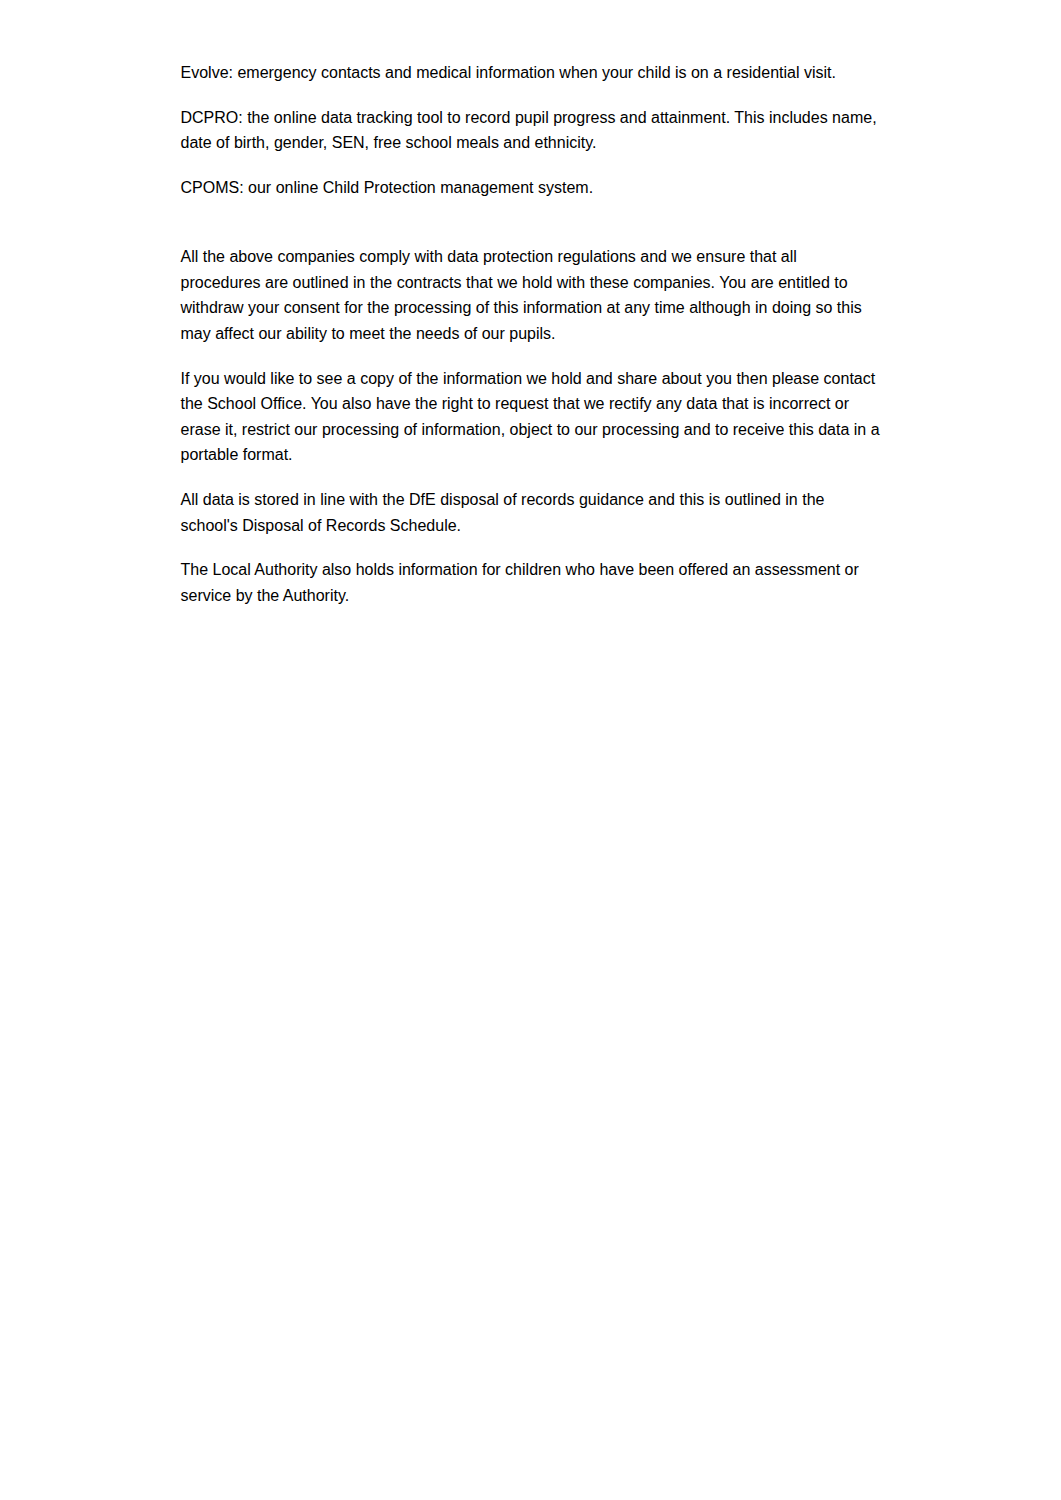Evolve: emergency contacts and medical information when your child is on a residential visit.
DCPRO: the online data tracking tool to record pupil progress and attainment. This includes name, date of birth, gender, SEN, free school meals and ethnicity.
CPOMS: our online Child Protection management system.
All the above companies comply with data protection regulations and we ensure that all procedures are outlined in the contracts that we hold with these companies. You are entitled to withdraw your consent for the processing of this information at any time although in doing so this may affect our ability to meet the needs of our pupils.
If you would like to see a copy of the information we hold and share about you then please contact the School Office. You also have the right to request that we rectify any data that is incorrect or erase it, restrict our processing of information, object to our processing and to receive this data in a portable format.
All data is stored in line with the DfE disposal of records guidance and this is outlined in the school's Disposal of Records Schedule.
The Local Authority also holds information for children who have been offered an assessment or service by the Authority.